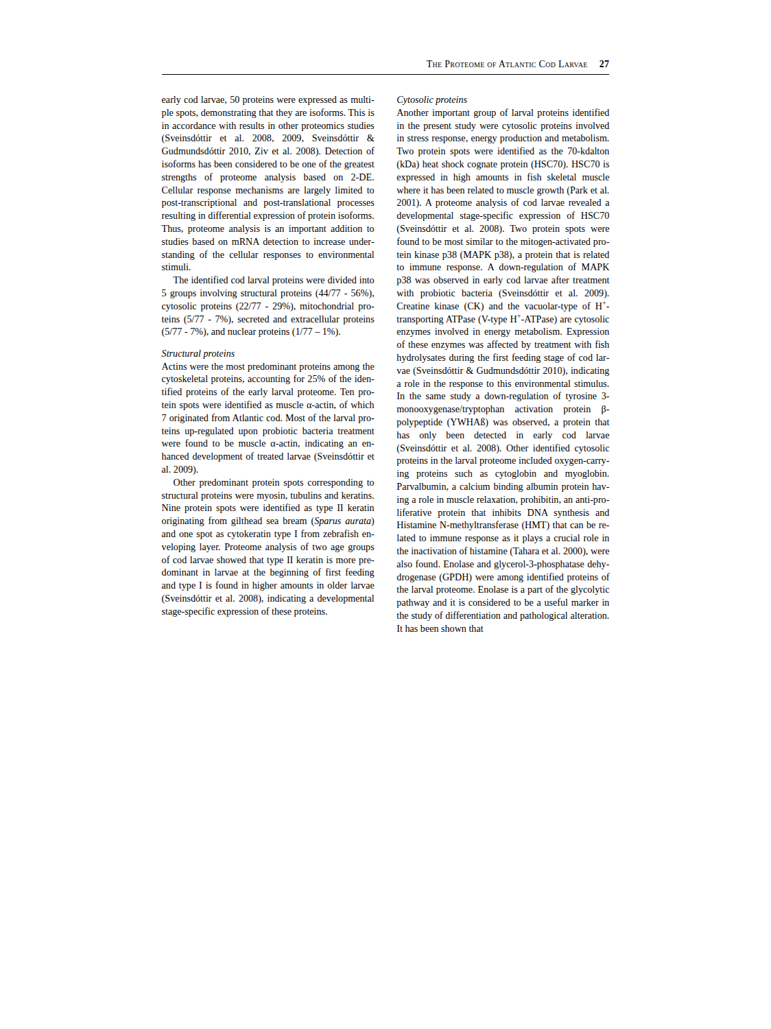The Proteome of Atlantic Cod Larvae27
early cod larvae, 50 proteins were expressed as multiple spots, demonstrating that they are isoforms. This is in accordance with results in other proteomics studies (Sveinsdóttir et al. 2008, 2009, Sveinsdóttir & Gudmundsdóttir 2010, Ziv et al. 2008). Detection of isoforms has been considered to be one of the greatest strengths of proteome analysis based on 2-DE. Cellular response mechanisms are largely limited to post-transcriptional and post-translational processes resulting in differential expression of protein isoforms. Thus, proteome analysis is an important addition to studies based on mRNA detection to increase understanding of the cellular responses to environmental stimuli.
The identified cod larval proteins were divided into 5 groups involving structural proteins (44/77 - 56%), cytosolic proteins (22/77 - 29%), mitochondrial proteins (5/77 - 7%), secreted and extracellular proteins (5/77 - 7%), and nuclear proteins (1/77 – 1%).
Structural proteins
Actins were the most predominant proteins among the cytoskeletal proteins, accounting for 25% of the identified proteins of the early larval proteome. Ten protein spots were identified as muscle α-actin, of which 7 originated from Atlantic cod. Most of the larval proteins up-regulated upon probiotic bacteria treatment were found to be muscle α-actin, indicating an enhanced development of treated larvae (Sveinsdóttir et al. 2009).
Other predominant protein spots corresponding to structural proteins were myosin, tubulins and keratins. Nine protein spots were identified as type II keratin originating from gilthead sea bream (Sparus aurata) and one spot as cytokeratin type I from zebrafish enveloping layer. Proteome analysis of two age groups of cod larvae showed that type II keratin is more predominant in larvae at the beginning of first feeding and type I is found in higher amounts in older larvae (Sveinsdóttir et al. 2008), indicating a developmental stage-specific expression of these proteins.
Cytosolic proteins
Another important group of larval proteins identified in the present study were cytosolic proteins involved in stress response, energy production and metabolism. Two protein spots were identified as the 70-kdalton (kDa) heat shock cognate protein (HSC70). HSC70 is expressed in high amounts in fish skeletal muscle where it has been related to muscle growth (Park et al. 2001). A proteome analysis of cod larvae revealed a developmental stage-specific expression of HSC70 (Sveinsdóttir et al. 2008). Two protein spots were found to be most similar to the mitogen-activated protein kinase p38 (MAPK p38), a protein that is related to immune response. A down-regulation of MAPK p38 was observed in early cod larvae after treatment with probiotic bacteria (Sveinsdóttir et al. 2009). Creatine kinase (CK) and the vacuolar-type of H+-transporting ATPase (V-type H+-ATPase) are cytosolic enzymes involved in energy metabolism. Expression of these enzymes was affected by treatment with fish hydrolysates during the first feeding stage of cod larvae (Sveinsdóttir & Gudmundsdóttir 2010), indicating a role in the response to this environmental stimulus. In the same study a down-regulation of tyrosine 3-monooxygenase/tryptophan activation protein β-polypeptide (YWHAß) was observed, a protein that has only been detected in early cod larvae (Sveinsdóttir et al. 2008). Other identified cytosolic proteins in the larval proteome included oxygen-carrying proteins such as cytoglobin and myoglobin. Parvalbumin, a calcium binding albumin protein having a role in muscle relaxation, prohibitin, an anti-proliferative protein that inhibits DNA synthesis and Histamine N-methyltransferase (HMT) that can be related to immune response as it plays a crucial role in the inactivation of histamine (Tahara et al. 2000), were also found. Enolase and glycerol-3-phosphatase dehydrogenase (GPDH) were among identified proteins of the larval proteome. Enolase is a part of the glycolytic pathway and it is considered to be a useful marker in the study of differentiation and pathological alteration. It has been shown that